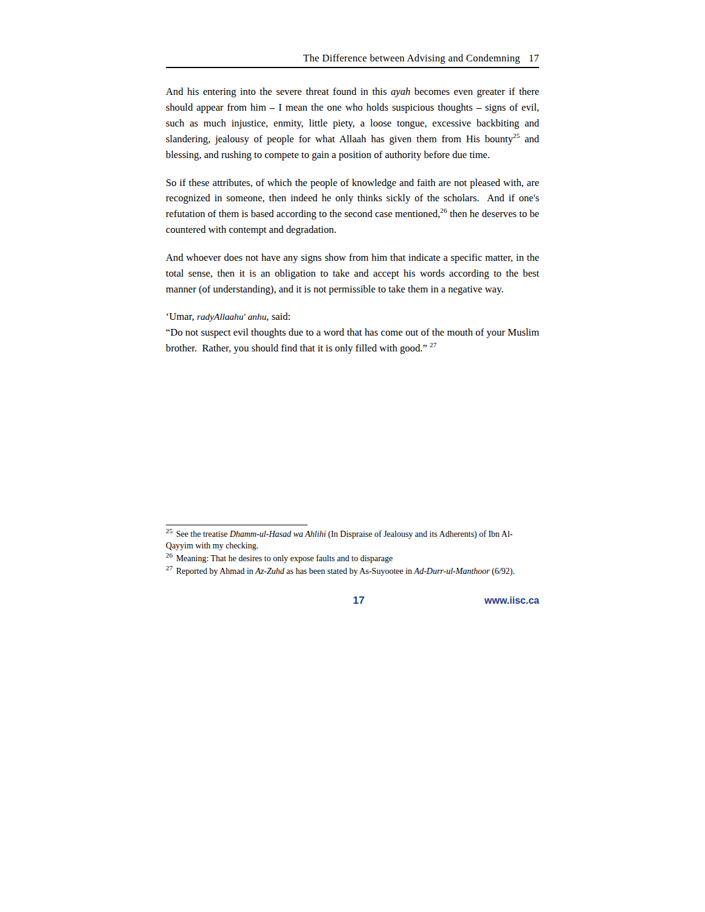The Difference between Advising and Condemning17
And his entering into the severe threat found in this ayah becomes even greater if there should appear from him – I mean the one who holds suspicious thoughts – signs of evil, such as much injustice, enmity, little piety, a loose tongue, excessive backbiting and slandering, jealousy of people for what Allaah has given them from His bounty25 and blessing, and rushing to compete to gain a position of authority before due time.
So if these attributes, of which the people of knowledge and faith are not pleased with, are recognized in someone, then indeed he only thinks sickly of the scholars. And if one's refutation of them is based according to the second case mentioned,26 then he deserves to be countered with contempt and degradation.
And whoever does not have any signs show from him that indicate a specific matter, in the total sense, then it is an obligation to take and accept his words according to the best manner (of understanding), and it is not permissible to take them in a negative way.
‘Umar, radyAllaahu' anhu, said:
“Do not suspect evil thoughts due to a word that has come out of the mouth of your Muslim brother. Rather, you should find that it is only filled with good.” 27
25 See the treatise Dhamm-ul-Hasad wa Ahlihi (In Dispraise of Jealousy and its Adherents) of Ibn Al-Qayyim with my checking.
26 Meaning: That he desires to only expose faults and to disparage
27 Reported by Ahmad in Az-Zuhd as has been stated by As-Suyootee in Ad-Durr-ul-Manthoor (6/92).
17
www.iisc.ca